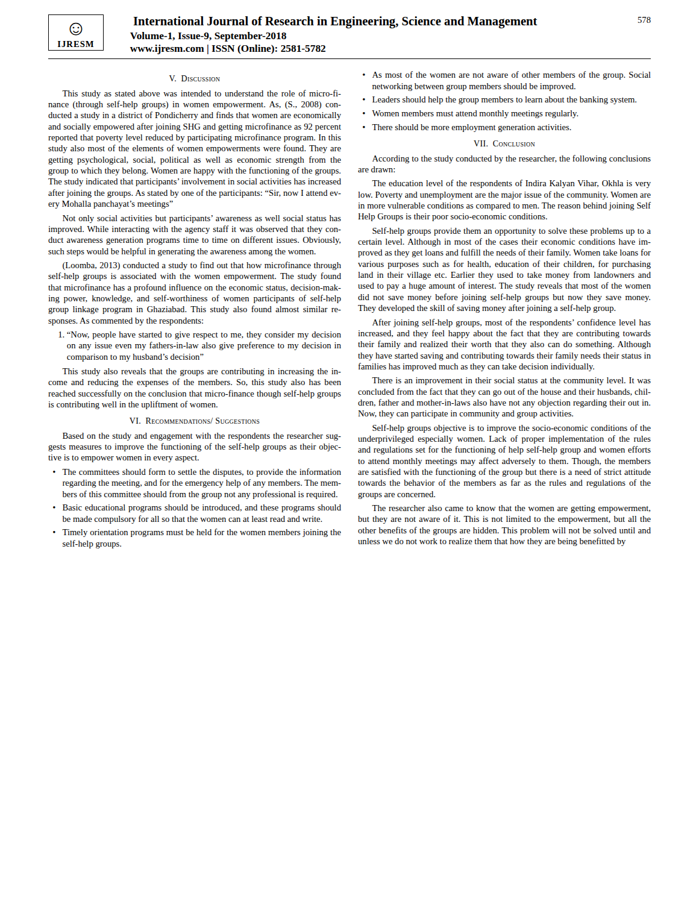578
☺ IJRESM
International Journal of Research in Engineering, Science and Management
Volume-1, Issue-9, September-2018
www.ijresm.com | ISSN (Online): 2581-5782
V. Discussion
This study as stated above was intended to understand the role of micro-finance (through self-help groups) in women empowerment. As, (S., 2008) conducted a study in a district of Pondicherry and finds that women are economically and socially empowered after joining SHG and getting microfinance as 92 percent reported that poverty level reduced by participating microfinance program. In this study also most of the elements of women empowerments were found. They are getting psychological, social, political as well as economic strength from the group to which they belong. Women are happy with the functioning of the groups. The study indicated that participants’ involvement in social activities has increased after joining the groups. As stated by one of the participants: “Sir, now I attend every Mohalla panchayat’s meetings”
Not only social activities but participants’ awareness as well social status has improved. While interacting with the agency staff it was observed that they conduct awareness generation programs time to time on different issues. Obviously, such steps would be helpful in generating the awareness among the women.
(Loomba, 2013) conducted a study to find out that how microfinance through self-help groups is associated with the women empowerment. The study found that microfinance has a profound influence on the economic status, decision-making power, knowledge, and self-worthiness of women participants of self-help group linkage program in Ghaziabad. This study also found almost similar responses. As commented by the respondents:
“Now, people have started to give respect to me, they consider my decision on any issue even my fathers-in-law also give preference to my decision in comparison to my husband’s decision”
This study also reveals that the groups are contributing in increasing the income and reducing the expenses of the members. So, this study also has been reached successfully on the conclusion that micro-finance though self-help groups is contributing well in the upliftment of women.
VI. Recommendations/ Suggestions
Based on the study and engagement with the respondents the researcher suggests measures to improve the functioning of the self-help groups as their objective is to empower women in every aspect.
The committees should form to settle the disputes, to provide the information regarding the meeting, and for the emergency help of any members. The members of this committee should from the group not any professional is required.
Basic educational programs should be introduced, and these programs should be made compulsory for all so that the women can at least read and write.
Timely orientation programs must be held for the women members joining the self-help groups.
As most of the women are not aware of other members of the group. Social networking between group members should be improved.
Leaders should help the group members to learn about the banking system.
Women members must attend monthly meetings regularly.
There should be more employment generation activities.
VII. Conclusion
According to the study conducted by the researcher, the following conclusions are drawn:
The education level of the respondents of Indira Kalyan Vihar, Okhla is very low. Poverty and unemployment are the major issue of the community. Women are in more vulnerable conditions as compared to men. The reason behind joining Self Help Groups is their poor socio-economic conditions.
Self-help groups provide them an opportunity to solve these problems up to a certain level. Although in most of the cases their economic conditions have improved as they get loans and fulfill the needs of their family. Women take loans for various purposes such as for health, education of their children, for purchasing land in their village etc. Earlier they used to take money from landowners and used to pay a huge amount of interest. The study reveals that most of the women did not save money before joining self-help groups but now they save money. They developed the skill of saving money after joining a self-help group.
After joining self-help groups, most of the respondents’ confidence level has increased, and they feel happy about the fact that they are contributing towards their family and realized their worth that they also can do something. Although they have started saving and contributing towards their family needs their status in families has improved much as they can take decision individually.
There is an improvement in their social status at the community level. It was concluded from the fact that they can go out of the house and their husbands, children, father and mother-in-laws also have not any objection regarding their out in. Now, they can participate in community and group activities.
Self-help groups objective is to improve the socio-economic conditions of the underprivileged especially women. Lack of proper implementation of the rules and regulations set for the functioning of help self-help group and women efforts to attend monthly meetings may affect adversely to them. Though, the members are satisfied with the functioning of the group but there is a need of strict attitude towards the behavior of the members as far as the rules and regulations of the groups are concerned.
The researcher also came to know that the women are getting empowerment, but they are not aware of it. This is not limited to the empowerment, but all the other benefits of the groups are hidden. This problem will not be solved until and unless we do not work to realize them that how they are being benefitted by